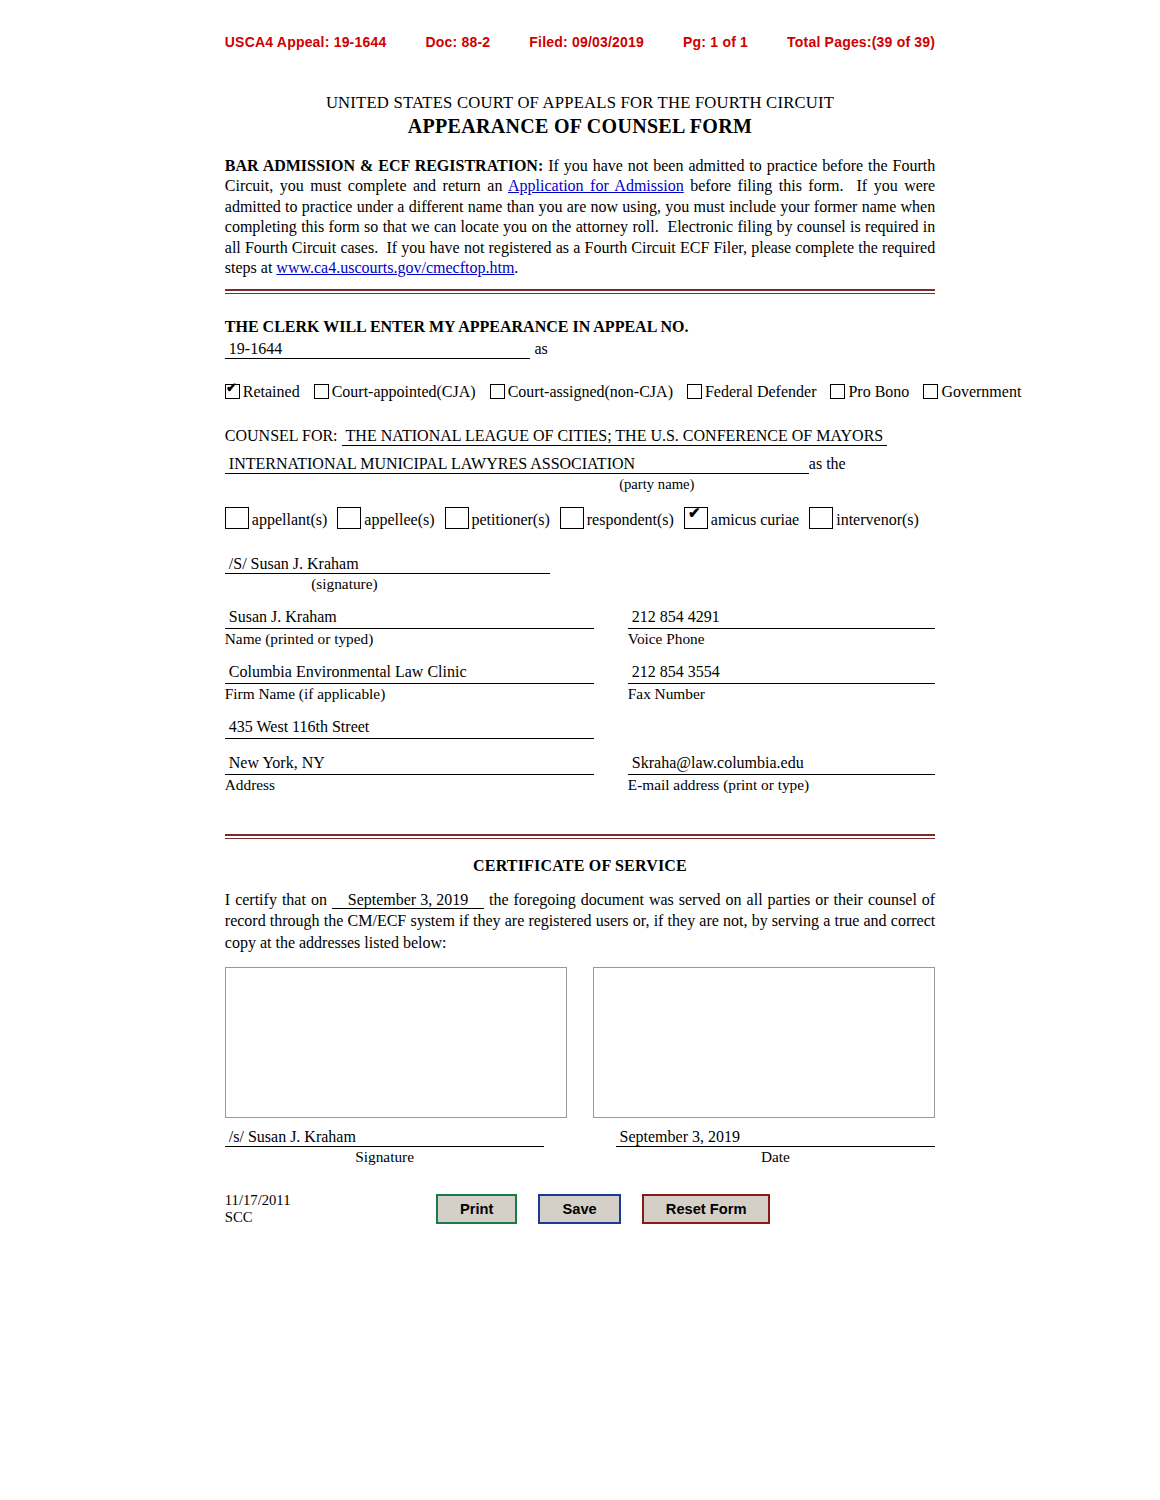USCA4 Appeal: 19-1644 Doc: 88-2 Filed: 09/03/2019 Pg: 1 of 1 Total Pages:(39 of 39)
UNITED STATES COURT OF APPEALS FOR THE FOURTH CIRCUIT
APPEARANCE OF COUNSEL FORM
BAR ADMISSION & ECF REGISTRATION: If you have not been admitted to practice before the Fourth Circuit, you must complete and return an Application for Admission before filing this form. If you were admitted to practice under a different name than you are now using, you must include your former name when completing this form so that we can locate you on the attorney roll. Electronic filing by counsel is required in all Fourth Circuit cases. If you have not registered as a Fourth Circuit ECF Filer, please complete the required steps at www.ca4.uscourts.gov/cmecftop.htm.
THE CLERK WILL ENTER MY APPEARANCE IN APPEAL NO. 19-1644 as
Retained Court-appointed(CJA) Court-assigned(non-CJA) Federal Defender Pro Bono Government
COUNSEL FOR: THE NATIONAL LEAGUE OF CITIES; THE U.S. CONFERENCE OF MAYORS
INTERNATIONAL MUNICIPAL LAWYRES ASSOCIATIONas the
(party name)
appellant(s) appellee(s) petitioner(s) respondent(s) amicus curiae intervenor(s)
/S/ Susan J. Kraham (signature)
| Susan J. Kraham Name (printed or typed) | 212 854 4291 Voice Phone |
| Columbia Environmental Law Clinic Firm Name (if applicable) | 212 854 3554 Fax Number |
| 435 West 116th Street | |
| New York, NY Address | Skraha@law.columbia.edu E-mail address (print or type) |
CERTIFICATE OF SERVICE
I certify that on September 3, 2019 the foregoing document was served on all parties or their counsel of record through the CM/ECF system if they are registered users or, if they are not, by serving a true and correct copy at the addresses listed below:
/s/ Susan J. Kraham Signature
September 3, 2019 Date
11/17/2011
SCC
Print Save Reset Form